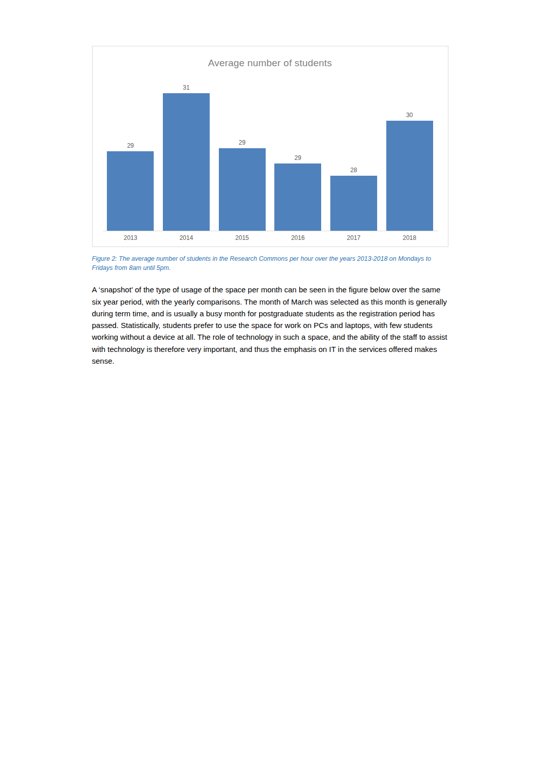Average number of students
29
31
29
29
28
30
2013 2014 2015 2016 2017 2018
Figure 2: The average number of students in the Research Commons per hour over the years 2013-2018 on Mondays to Fridays from 8am until 5pm.
A ‘snapshot’ of the type of usage of the space per month can be seen in the figure below over the same six year period, with the yearly comparisons. The month of March was selected as this month is generally during term time, and is usually a busy month for postgraduate students as the registration period has passed. Statistically, students prefer to use the space for work on PCs and laptops, with few students working without a device at all. The role of technology in such a space, and the ability of the staff to assist with technology is therefore very important, and thus the emphasis on IT in the services offered makes sense.